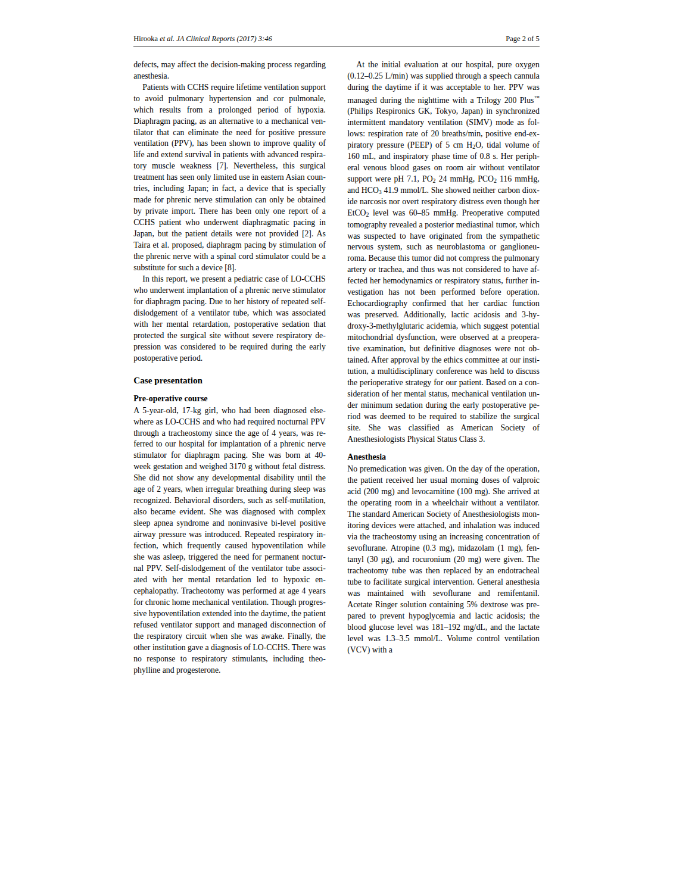Hirooka et al. JA Clinical Reports (2017) 3:46 Page 2 of 5
defects, may affect the decision-making process regarding anesthesia.
Patients with CCHS require lifetime ventilation support to avoid pulmonary hypertension and cor pulmonale, which results from a prolonged period of hypoxia. Diaphragm pacing, as an alternative to a mechanical ventilator that can eliminate the need for positive pressure ventilation (PPV), has been shown to improve quality of life and extend survival in patients with advanced respiratory muscle weakness [7]. Nevertheless, this surgical treatment has seen only limited use in eastern Asian countries, including Japan; in fact, a device that is specially made for phrenic nerve stimulation can only be obtained by private import. There has been only one report of a CCHS patient who underwent diaphragmatic pacing in Japan, but the patient details were not provided [2]. As Taira et al. proposed, diaphragm pacing by stimulation of the phrenic nerve with a spinal cord stimulator could be a substitute for such a device [8].
In this report, we present a pediatric case of LO-CCHS who underwent implantation of a phrenic nerve stimulator for diaphragm pacing. Due to her history of repeated self-dislodgement of a ventilator tube, which was associated with her mental retardation, postoperative sedation that protected the surgical site without severe respiratory depression was considered to be required during the early postoperative period.
Case presentation
Pre-operative course
A 5-year-old, 17-kg girl, who had been diagnosed elsewhere as LO-CCHS and who had required nocturnal PPV through a tracheostomy since the age of 4 years, was referred to our hospital for implantation of a phrenic nerve stimulator for diaphragm pacing. She was born at 40-week gestation and weighed 3170 g without fetal distress. She did not show any developmental disability until the age of 2 years, when irregular breathing during sleep was recognized. Behavioral disorders, such as self-mutilation, also became evident. She was diagnosed with complex sleep apnea syndrome and noninvasive bi-level positive airway pressure was introduced. Repeated respiratory infection, which frequently caused hypoventilation while she was asleep, triggered the need for permanent nocturnal PPV. Self-dislodgement of the ventilator tube associated with her mental retardation led to hypoxic encephalopathy. Tracheotomy was performed at age 4 years for chronic home mechanical ventilation. Though progressive hypoventilation extended into the daytime, the patient refused ventilator support and managed disconnection of the respiratory circuit when she was awake. Finally, the other institution gave a diagnosis of LO-CCHS. There was no response to respiratory stimulants, including theophylline and progesterone.
At the initial evaluation at our hospital, pure oxygen (0.12–0.25 L/min) was supplied through a speech cannula during the daytime if it was acceptable to her. PPV was managed during the nighttime with a Trilogy 200 Plus™ (Philips Respironics GK, Tokyo, Japan) in synchronized intermittent mandatory ventilation (SIMV) mode as follows: respiration rate of 20 breaths/min, positive end-expiratory pressure (PEEP) of 5 cm H2O, tidal volume of 160 mL, and inspiratory phase time of 0.8 s. Her peripheral venous blood gases on room air without ventilator support were pH 7.1, PO2 24 mmHg, PCO2 116 mmHg, and HCO3 41.9 mmol/L. She showed neither carbon dioxide narcosis nor overt respiratory distress even though her EtCO2 level was 60–85 mmHg. Preoperative computed tomography revealed a posterior mediastinal tumor, which was suspected to have originated from the sympathetic nervous system, such as neuroblastoma or ganglioneuroma. Because this tumor did not compress the pulmonary artery or trachea, and thus was not considered to have affected her hemodynamics or respiratory status, further investigation has not been performed before operation. Echocardiography confirmed that her cardiac function was preserved. Additionally, lactic acidosis and 3-hydroxy-3-methylglutaric acidemia, which suggest potential mitochondrial dysfunction, were observed at a preoperative examination, but definitive diagnoses were not obtained. After approval by the ethics committee at our institution, a multidisciplinary conference was held to discuss the perioperative strategy for our patient. Based on a consideration of her mental status, mechanical ventilation under minimum sedation during the early postoperative period was deemed to be required to stabilize the surgical site. She was classified as American Society of Anesthesiologists Physical Status Class 3.
Anesthesia
No premedication was given. On the day of the operation, the patient received her usual morning doses of valproic acid (200 mg) and levocarnitine (100 mg). She arrived at the operating room in a wheelchair without a ventilator. The standard American Society of Anesthesiologists monitoring devices were attached, and inhalation was induced via the tracheostomy using an increasing concentration of sevoflurane. Atropine (0.3 mg), midazolam (1 mg), fentanyl (30 μg), and rocuronium (20 mg) were given. The tracheotomy tube was then replaced by an endotracheal tube to facilitate surgical intervention. General anesthesia was maintained with sevoflurane and remifentanil. Acetate Ringer solution containing 5% dextrose was prepared to prevent hypoglycemia and lactic acidosis; the blood glucose level was 181–192 mg/dL, and the lactate level was 1.3–3.5 mmol/L. Volume control ventilation (VCV) with a